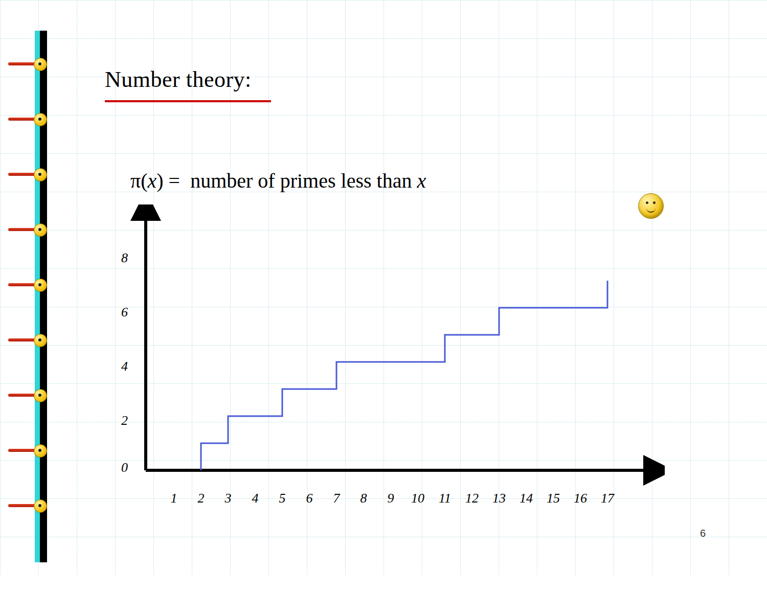Number theory:
π(x) = number of primes less than x
8
6
4
2
0
1 2 3 4 5 6 7 8 9 10 11 12 13 14 15 16 17
6